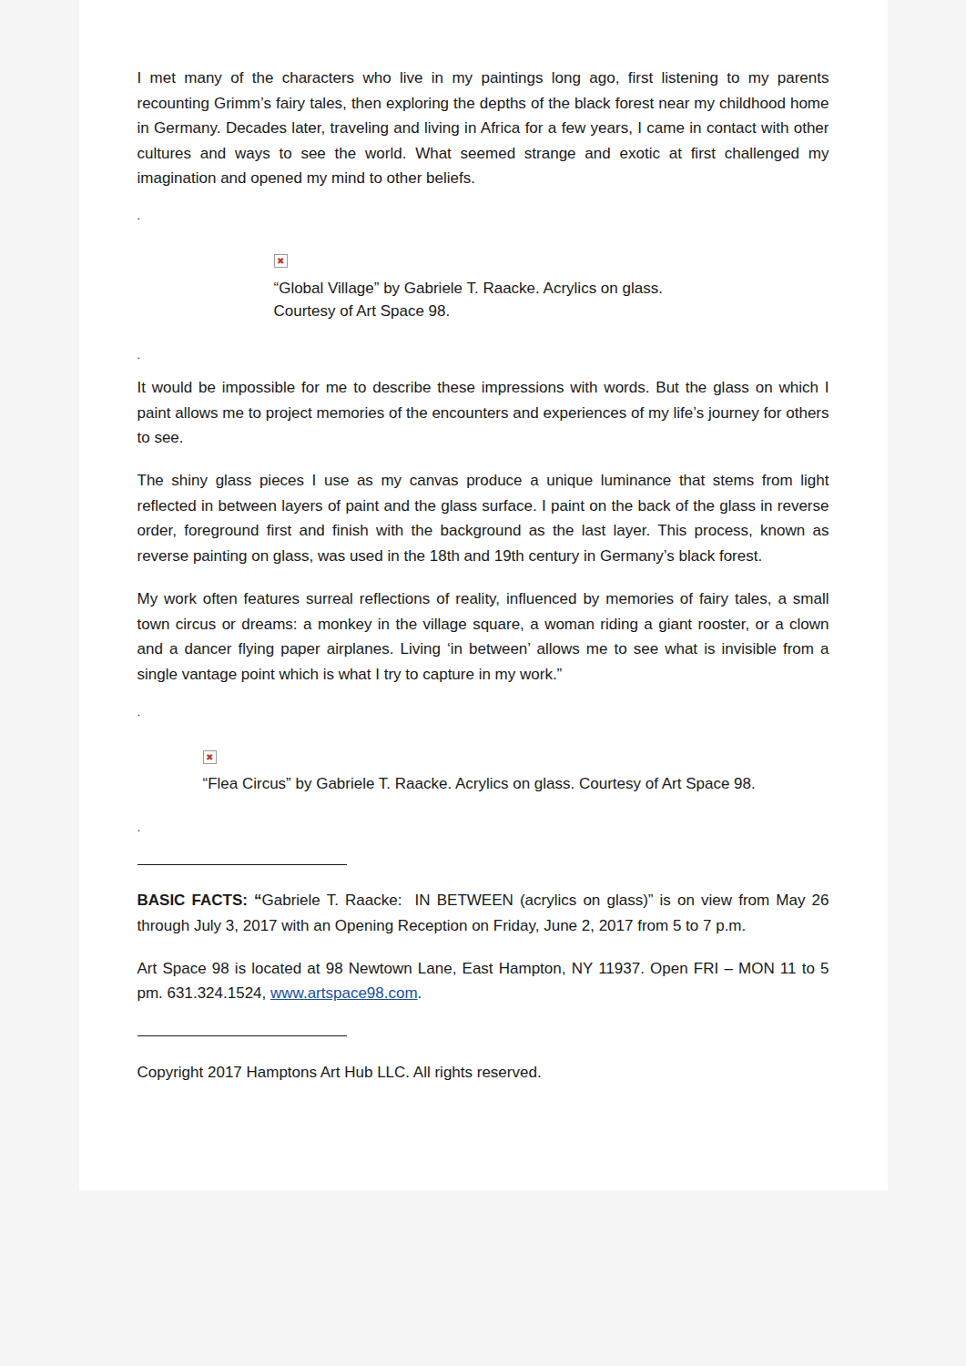I met many of the characters who live in my paintings long ago, first listening to my parents recounting Grimm’s fairy tales, then exploring the depths of the black forest near my childhood home in Germany. Decades later, traveling and living in Africa for a few years, I came in contact with other cultures and ways to see the world. What seemed strange and exotic at first challenged my imagination and opened my mind to other beliefs.
.
✖
“Global Village” by Gabriele T. Raacke. Acrylics on glass. Courtesy of Art Space 98.
.
It would be impossible for me to describe these impressions with words. But the glass on which I paint allows me to project memories of the encounters and experiences of my life’s journey for others to see.
The shiny glass pieces I use as my canvas produce a unique luminance that stems from light reflected in between layers of paint and the glass surface. I paint on the back of the glass in reverse order, foreground first and finish with the background as the last layer. This process, known as reverse painting on glass, was used in the 18th and 19th century in Germany’s black forest.
My work often features surreal reflections of reality, influenced by memories of fairy tales, a small town circus or dreams: a monkey in the village square, a woman riding a giant rooster, or a clown and a dancer flying paper airplanes. Living ‘in between’ allows me to see what is invisible from a single vantage point which is what I try to capture in my work.”
.
✖
“Flea Circus” by Gabriele T. Raacke. Acrylics on glass. Courtesy of Art Space 98.
.
BASIC FACTS: “Gabriele T. Raacke: IN BETWEEN (acrylics on glass)” is on view from May 26 through July 3, 2017 with an Opening Reception on Friday, June 2, 2017 from 5 to 7 p.m.
Art Space 98 is located at 98 Newtown Lane, East Hampton, NY 11937. Open FRI – MON 11 to 5 pm. 631.324.1524, www.artspace98.com.
Copyright 2017 Hamptons Art Hub LLC. All rights reserved.